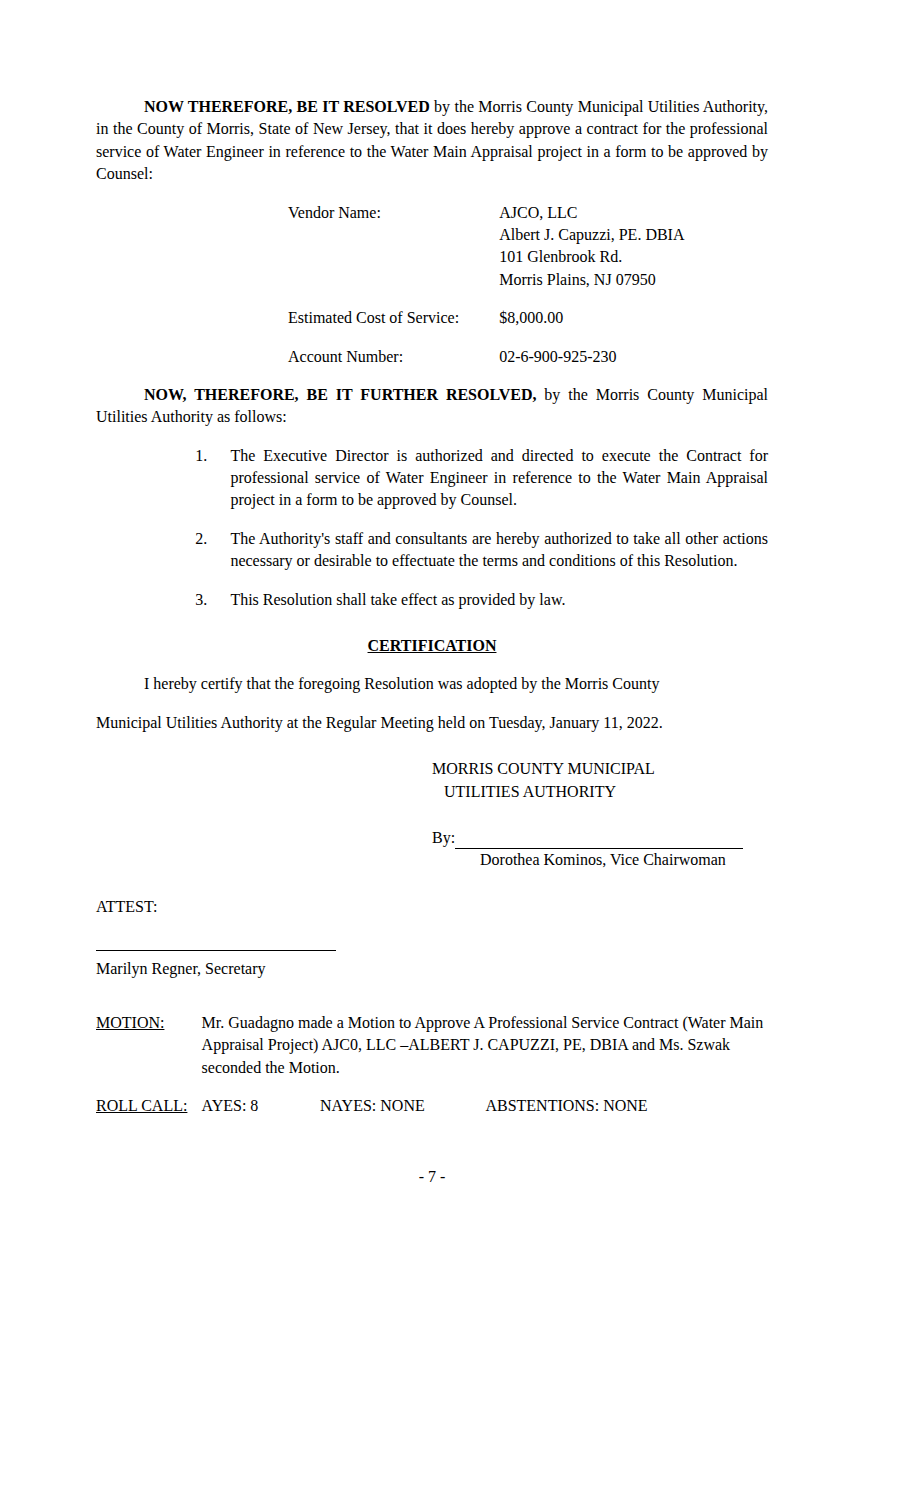NOW THEREFORE, BE IT RESOLVED by the Morris County Municipal Utilities Authority, in the County of Morris, State of New Jersey, that it does hereby approve a contract for the professional service of Water Engineer in reference to the Water Main Appraisal project in a form to be approved by Counsel:
Vendor Name:
AJCO, LLC
Albert J. Capuzzi, PE. DBIA
101 Glenbrook Rd.
Morris Plains, NJ 07950
Estimated Cost of Service:
$8,000.00
Account Number:
02-6-900-925-230
NOW, THEREFORE, BE IT FURTHER RESOLVED, by the Morris County Municipal Utilities Authority as follows:
The Executive Director is authorized and directed to execute the Contract for professional service of Water Engineer in reference to the Water Main Appraisal project in a form to be approved by Counsel.
The Authority's staff and consultants are hereby authorized to take all other actions necessary or desirable to effectuate the terms and conditions of this Resolution.
This Resolution shall take effect as provided by law.
CERTIFICATION
I hereby certify that the foregoing Resolution was adopted by the Morris County
Municipal Utilities Authority at the Regular Meeting held on Tuesday, January 11, 2022.
MORRIS COUNTY MUNICIPAL
UTILITIES AUTHORITY
By:
Dorothea Kominos, Vice Chairwoman
ATTEST:
Marilyn Regner, Secretary
MOTION:
Mr. Guadagno made a Motion to Approve A Professional Service Contract (Water Main Appraisal Project) AJC0, LLC –ALBERT J. CAPUZZI, PE, DBIA and Ms. Szwak seconded the Motion.
ROLL CALL:
AYES: 8 NAYES: NONE ABSTENTIONS: NONE
- 7 -